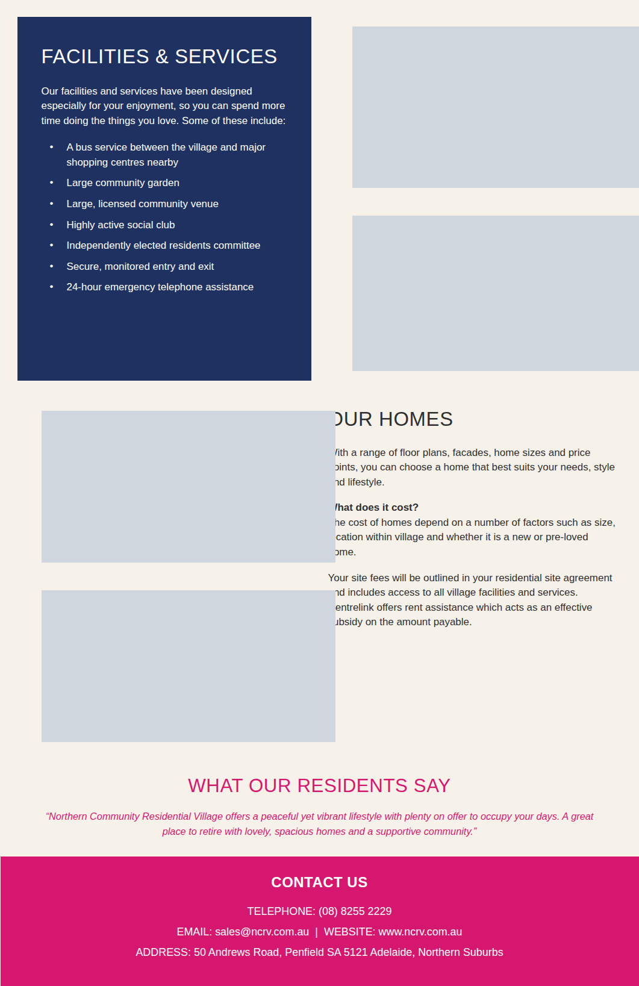Facilities & Services
Our facilities and services have been designed especially for your enjoyment, so you can spend more time doing the things you love. Some of these include:
A bus service between the village and major shopping centres nearby
Large community garden
Large, licensed community venue
Highly active social club
Independently elected residents committee
Secure, monitored entry and exit
24-hour emergency telephone assistance
Our Homes
With a range of floor plans, facades, home sizes and price points, you can choose a home that best suits your needs, style and lifestyle.
What does it cost?
The cost of homes depend on a number of factors such as size, location within village and whether it is a new or pre-loved home.
Your site fees will be outlined in your residential site agreement and includes access to all village facilities and services. Centrelink offers rent assistance which acts as an effective subsidy on the amount payable.
What Our Residents Say
“Northern Community Residential Village offers a peaceful yet vibrant lifestyle with plenty on offer to occupy your days. A great place to retire with lovely, spacious homes and a supportive community.”
Contact Us
TELEPHONE: (08) 8255 2229
EMAIL: sales@ncrv.com.au|WEBSITE: www.ncrv.com.au
ADDRESS: 50 Andrews Road, Penfield SA 5121 Adelaide, Northern Suburbs